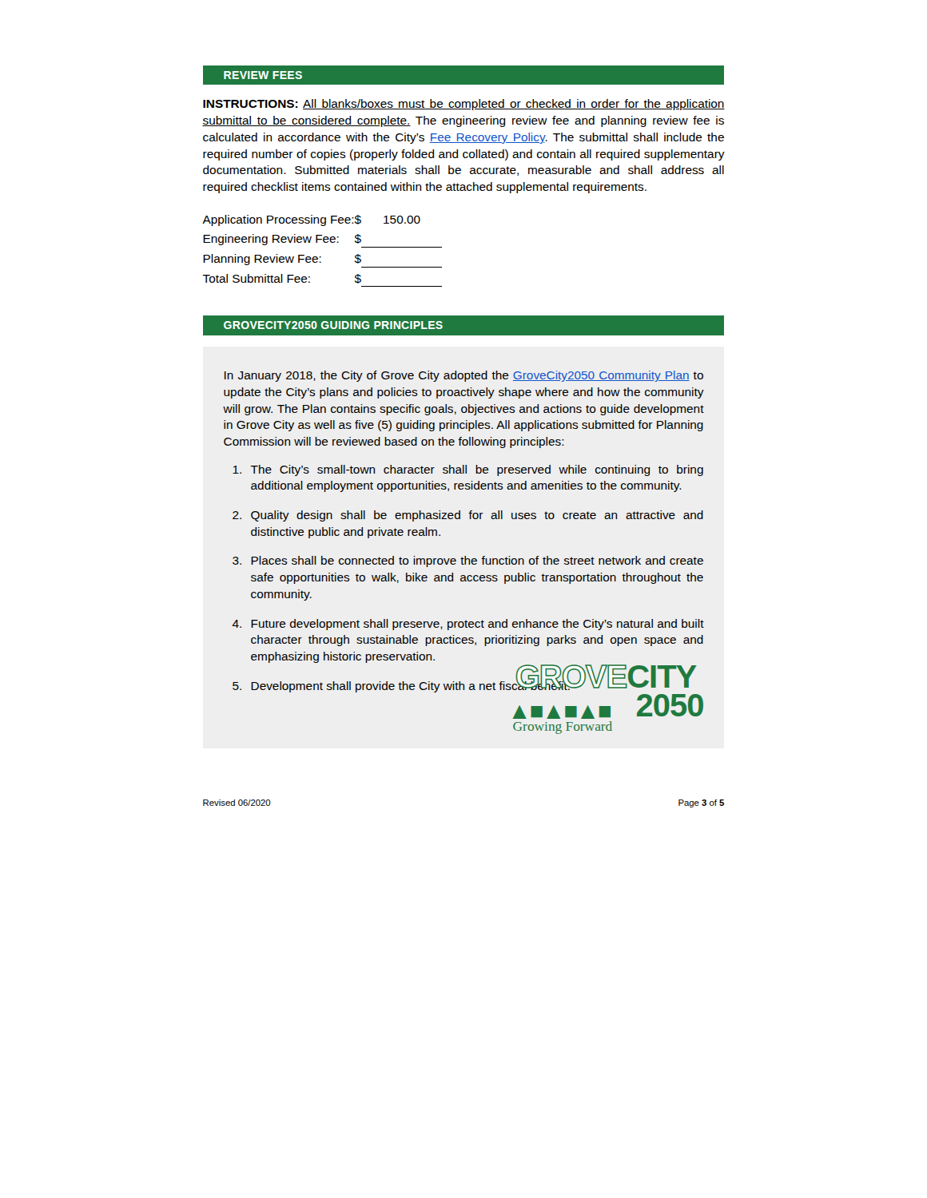REVIEW FEES
INSTRUCTIONS: All blanks/boxes must be completed or checked in order for the application submittal to be considered complete. The engineering review fee and planning review fee is calculated in accordance with the City’s Fee Recovery Policy. The submittal shall include the required number of copies (properly folded and collated) and contain all required supplementary documentation. Submitted materials shall be accurate, measurable and shall address all required checklist items contained within the attached supplemental requirements.
| Application Processing Fee: | $ | 150.00 |
| Engineering Review Fee: | $ | |
| Planning Review Fee: | $ | |
| Total Submittal Fee: | $ | |
GROVECITY2050 GUIDING PRINCIPLES
In January 2018, the City of Grove City adopted the GroveCity2050 Community Plan to update the City’s plans and policies to proactively shape where and how the community will grow. The Plan contains specific goals, objectives and actions to guide development in Grove City as well as five (5) guiding principles. All applications submitted for Planning Commission will be reviewed based on the following principles:
The City’s small-town character shall be preserved while continuing to bring additional employment opportunities, residents and amenities to the community.
Quality design shall be emphasized for all uses to create an attractive and distinctive public and private realm.
Places shall be connected to improve the function of the street network and create safe opportunities to walk, bike and access public transportation throughout the community.
Future development shall preserve, protect and enhance the City’s natural and built character through sustainable practices, prioritizing parks and open space and emphasizing historic preservation.
Development shall provide the City with a net fiscal benefit.
GROVE CITY
▲■▲■▲■ 2050
Growing Forward
Revised 06/2020 Page 3 of 5